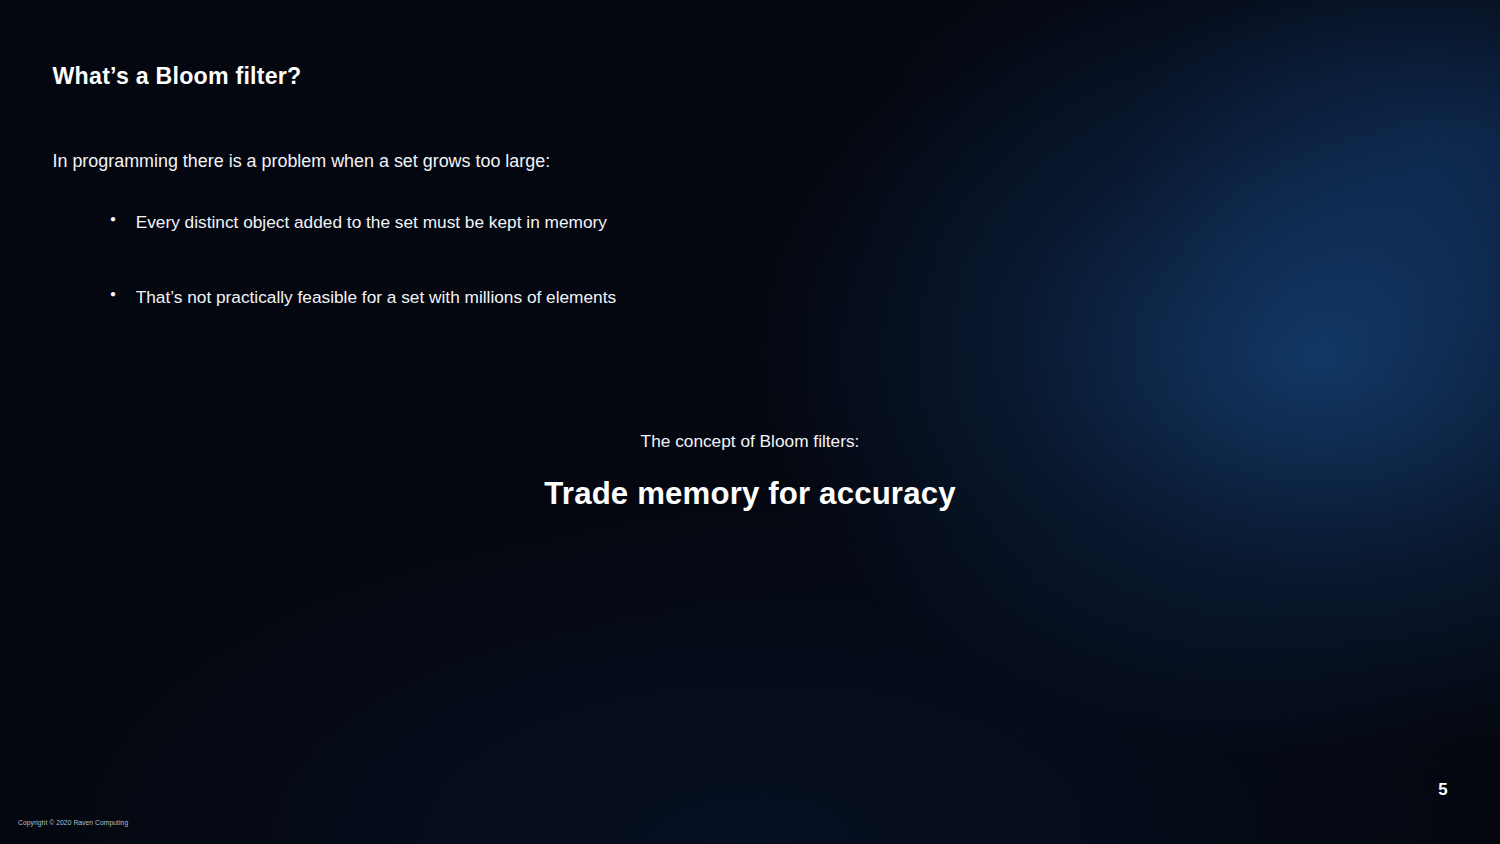What’s a Bloom filter?
In programming there is a problem when a set grows too large:
Every distinct object added to the set must be kept in memory
That’s not practically feasible for a set with millions of elements
The concept of Bloom filters:
Trade memory for accuracy
5
Copyright © 2020 Raven Computing